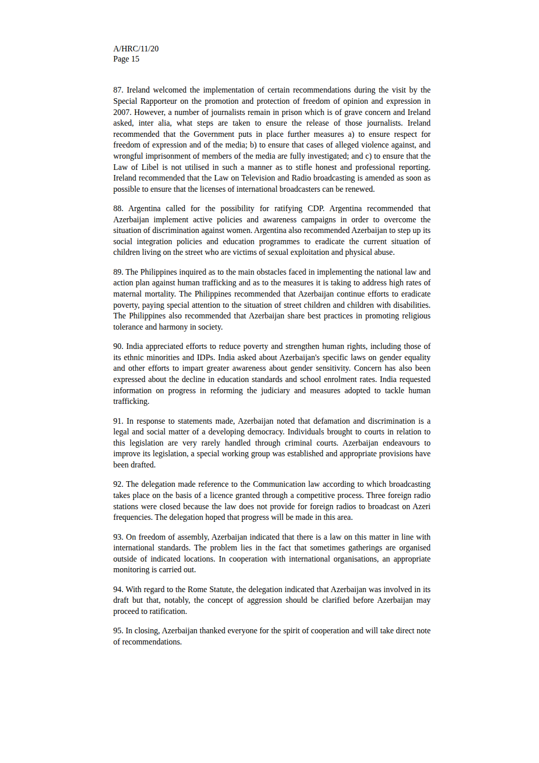A/HRC/11/20
Page 15
87. Ireland welcomed the implementation of certain recommendations during the visit by the Special Rapporteur on the promotion and protection of freedom of opinion and expression in 2007. However, a number of journalists remain in prison which is of grave concern and Ireland asked, inter alia, what steps are taken to ensure the release of those journalists. Ireland recommended that the Government puts in place further measures a) to ensure respect for freedom of expression and of the media; b) to ensure that cases of alleged violence against, and wrongful imprisonment of members of the media are fully investigated; and c) to ensure that the Law of Libel is not utilised in such a manner as to stifle honest and professional reporting. Ireland recommended that the Law on Television and Radio broadcasting is amended as soon as possible to ensure that the licenses of international broadcasters can be renewed.
88. Argentina called for the possibility for ratifying CDP. Argentina recommended that Azerbaijan implement active policies and awareness campaigns in order to overcome the situation of discrimination against women. Argentina also recommended Azerbaijan to step up its social integration policies and education programmes to eradicate the current situation of children living on the street who are victims of sexual exploitation and physical abuse.
89. The Philippines inquired as to the main obstacles faced in implementing the national law and action plan against human trafficking and as to the measures it is taking to address high rates of maternal mortality. The Philippines recommended that Azerbaijan continue efforts to eradicate poverty, paying special attention to the situation of street children and children with disabilities. The Philippines also recommended that Azerbaijan share best practices in promoting religious tolerance and harmony in society.
90. India appreciated efforts to reduce poverty and strengthen human rights, including those of its ethnic minorities and IDPs. India asked about Azerbaijan's specific laws on gender equality and other efforts to impart greater awareness about gender sensitivity. Concern has also been expressed about the decline in education standards and school enrolment rates. India requested information on progress in reforming the judiciary and measures adopted to tackle human trafficking.
91. In response to statements made, Azerbaijan noted that defamation and discrimination is a legal and social matter of a developing democracy. Individuals brought to courts in relation to this legislation are very rarely handled through criminal courts. Azerbaijan endeavours to improve its legislation, a special working group was established and appropriate provisions have been drafted.
92. The delegation made reference to the Communication law according to which broadcasting takes place on the basis of a licence granted through a competitive process. Three foreign radio stations were closed because the law does not provide for foreign radios to broadcast on Azeri frequencies. The delegation hoped that progress will be made in this area.
93. On freedom of assembly, Azerbaijan indicated that there is a law on this matter in line with international standards. The problem lies in the fact that sometimes gatherings are organised outside of indicated locations. In cooperation with international organisations, an appropriate monitoring is carried out.
94. With regard to the Rome Statute, the delegation indicated that Azerbaijan was involved in its draft but that, notably, the concept of aggression should be clarified before Azerbaijan may proceed to ratification.
95. In closing, Azerbaijan thanked everyone for the spirit of cooperation and will take direct note of recommendations.